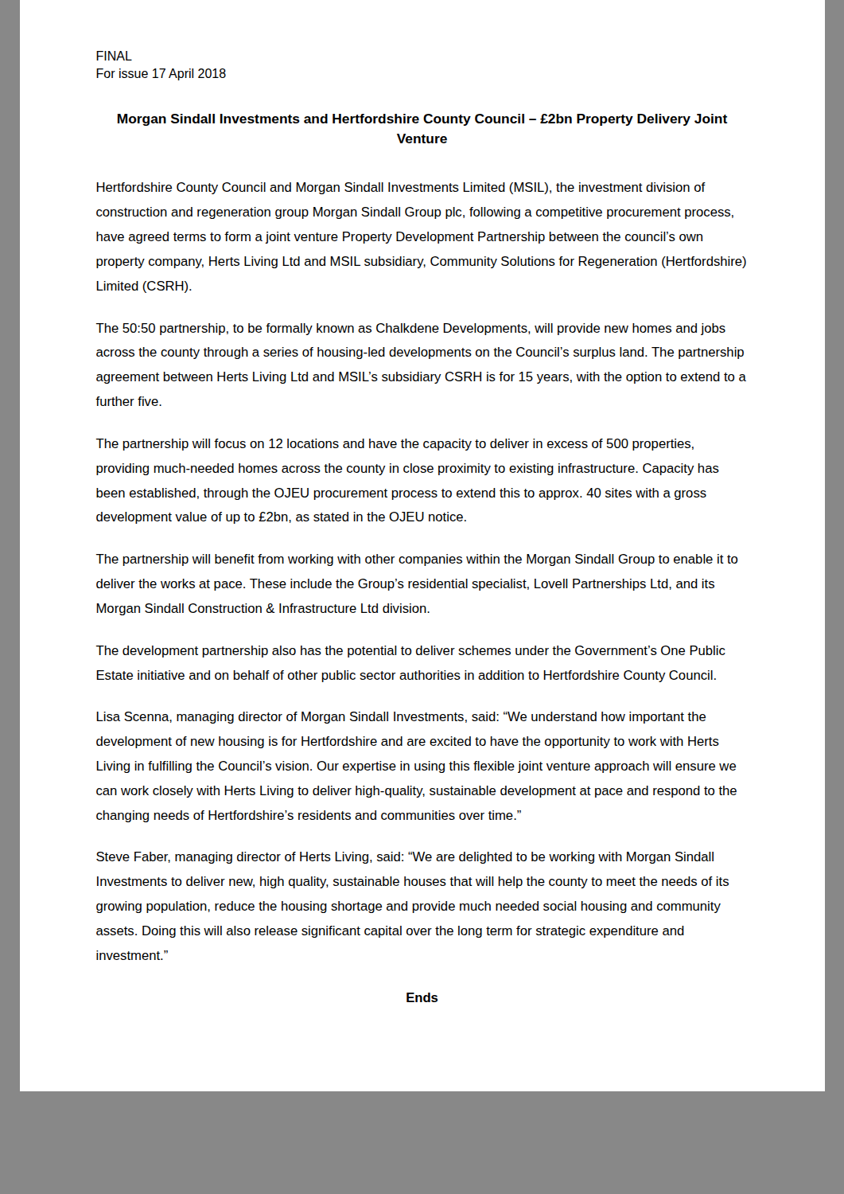FINAL
For issue 17 April 2018
Morgan Sindall Investments and Hertfordshire County Council – £2bn Property Delivery Joint Venture
Hertfordshire County Council and Morgan Sindall Investments Limited (MSIL), the investment division of construction and regeneration group Morgan Sindall Group plc, following a competitive procurement process, have agreed terms to form a joint venture Property Development Partnership between the council’s own property company, Herts Living Ltd and MSIL subsidiary, Community Solutions for Regeneration (Hertfordshire) Limited (CSRH).
The 50:50 partnership, to be formally known as Chalkdene Developments, will provide new homes and jobs across the county through a series of housing-led developments on the Council’s surplus land. The partnership agreement between Herts Living Ltd and MSIL’s subsidiary CSRH is for 15 years, with the option to extend to a further five.
The partnership will focus on 12 locations and have the capacity to deliver in excess of 500 properties, providing much-needed homes across the county in close proximity to existing infrastructure. Capacity has been established, through the OJEU procurement process to extend this to approx. 40 sites with a gross development value of up to £2bn, as stated in the OJEU notice.
The partnership will benefit from working with other companies within the Morgan Sindall Group to enable it to deliver the works at pace. These include the Group’s residential specialist, Lovell Partnerships Ltd, and its Morgan Sindall Construction & Infrastructure Ltd division.
The development partnership also has the potential to deliver schemes under the Government’s One Public Estate initiative and on behalf of other public sector authorities in addition to Hertfordshire County Council.
Lisa Scenna, managing director of Morgan Sindall Investments, said: “We understand how important the development of new housing is for Hertfordshire and are excited to have the opportunity to work with Herts Living in fulfilling the Council’s vision. Our expertise in using this flexible joint venture approach will ensure we can work closely with Herts Living to deliver high-quality, sustainable development at pace and respond to the changing needs of Hertfordshire’s residents and communities over time.”
Steve Faber, managing director of Herts Living, said: “We are delighted to be working with Morgan Sindall Investments to deliver new, high quality, sustainable houses that will help the county to meet the needs of its growing population, reduce the housing shortage and provide much needed social housing and community assets. Doing this will also release significant capital over the long term for strategic expenditure and investment.”
Ends